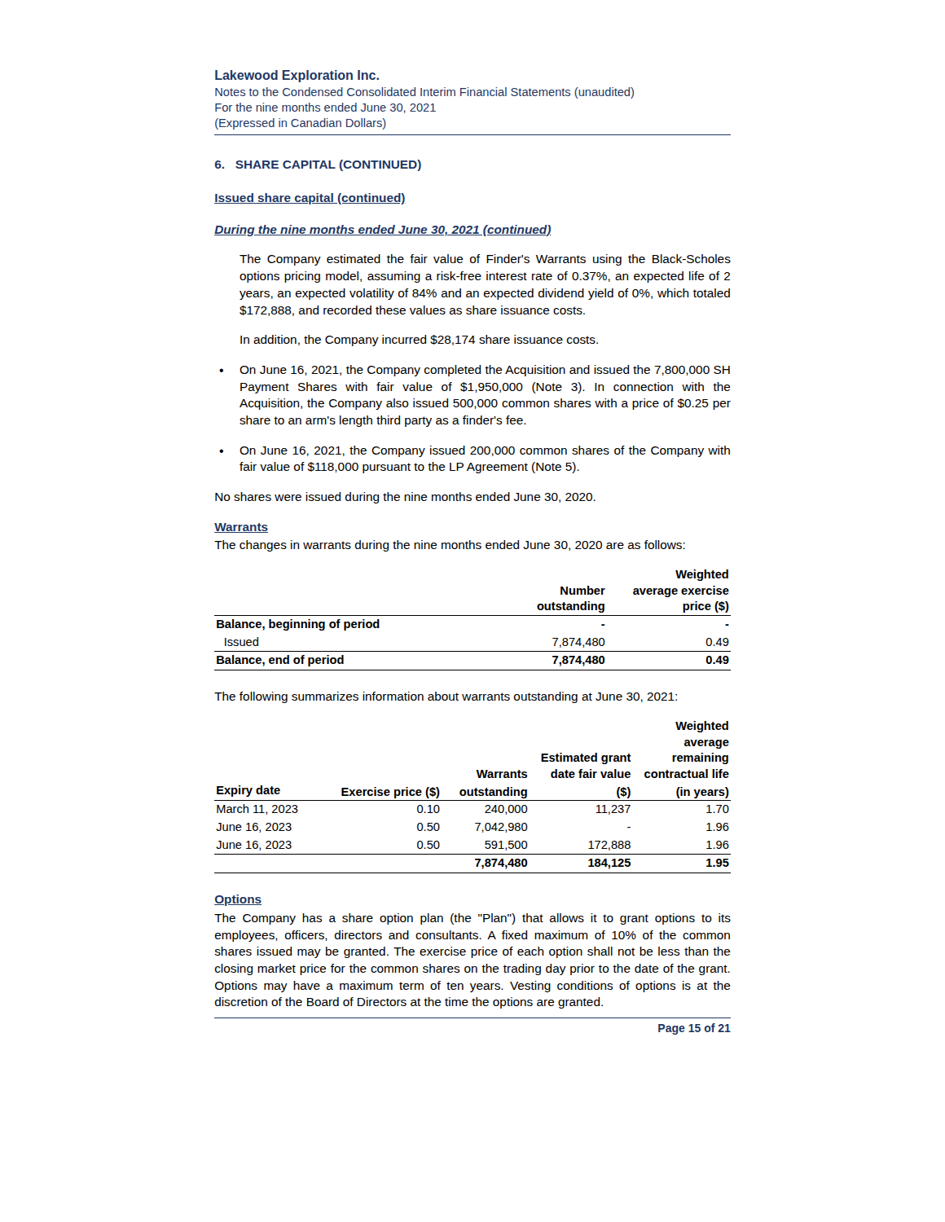Lakewood Exploration Inc.
Notes to the Condensed Consolidated Interim Financial Statements (unaudited)
For the nine months ended June 30, 2021
(Expressed in Canadian Dollars)
6. SHARE CAPITAL (CONTINUED)
Issued share capital (continued)
During the nine months ended June 30, 2021 (continued)
The Company estimated the fair value of Finder's Warrants using the Black-Scholes options pricing model, assuming a risk-free interest rate of 0.37%, an expected life of 2 years, an expected volatility of 84% and an expected dividend yield of 0%, which totaled $172,888, and recorded these values as share issuance costs.
In addition, the Company incurred $28,174 share issuance costs.
On June 16, 2021, the Company completed the Acquisition and issued the 7,800,000 SH Payment Shares with fair value of $1,950,000 (Note 3). In connection with the Acquisition, the Company also issued 500,000 common shares with a price of $0.25 per share to an arm's length third party as a finder's fee.
On June 16, 2021, the Company issued 200,000 common shares of the Company with fair value of $118,000 pursuant to the LP Agreement (Note 5).
No shares were issued during the nine months ended June 30, 2020.
Warrants
The changes in warrants during the nine months ended June 30, 2020 are as follows:
| | | Weighted |
| --- | --- | --- |
| | Number | average exercise |
| | outstanding | price ($) |
| Balance, beginning of period | - | - |
| Issued | 7,874,480 | 0.49 |
| Balance, end of period | 7,874,480 | 0.49 |
The following summarizes information about warrants outstanding at June 30, 2021:
| | | | | Weighted |
| --- | --- | --- | --- | --- |
| | | | | average |
| | | | Estimated grant | remaining |
| | | Warrants | date fair value | contractual life |
| Expiry date | Exercise price ($) | outstanding | ($) | (in years) |
| March 11, 2023 | 0.10 | 240,000 | 11,237 | 1.70 |
| June 16, 2023 | 0.50 | 7,042,980 | - | 1.96 |
| June 16, 2023 | 0.50 | 591,500 | 172,888 | 1.96 |
| | | 7,874,480 | 184,125 | 1.95 |
Options
The Company has a share option plan (the "Plan") that allows it to grant options to its employees, officers, directors and consultants. A fixed maximum of 10% of the common shares issued may be granted. The exercise price of each option shall not be less than the closing market price for the common shares on the trading day prior to the date of the grant. Options may have a maximum term of ten years. Vesting conditions of options is at the discretion of the Board of Directors at the time the options are granted.
Page 15 of 21